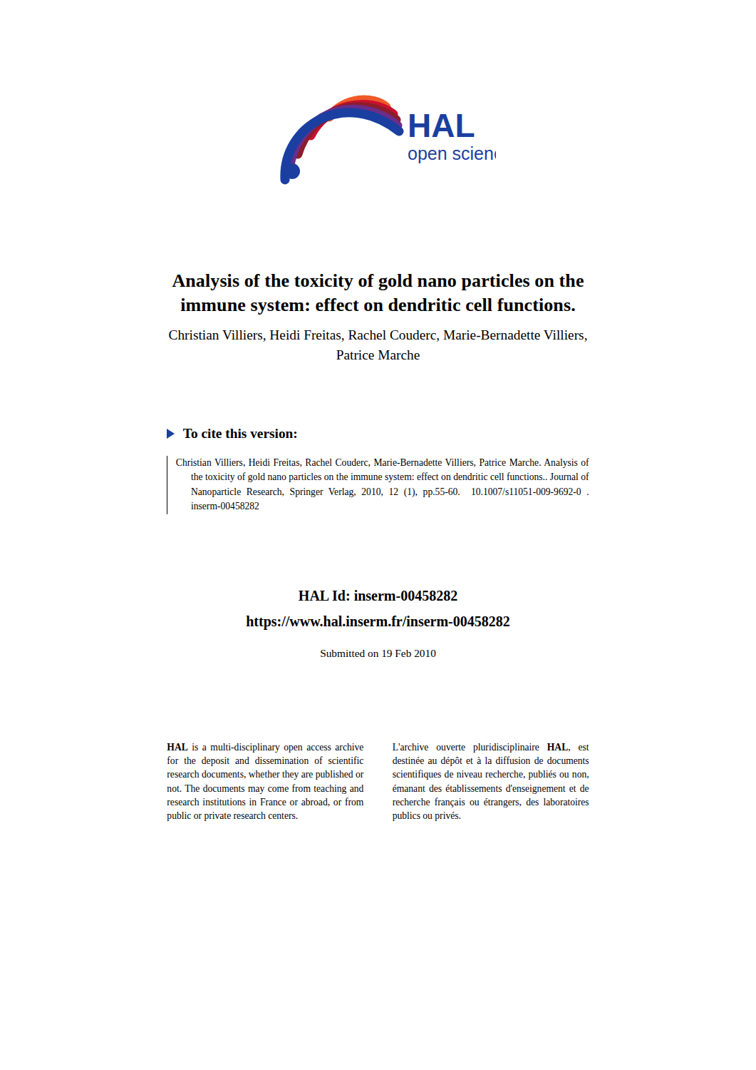HAL open science
Analysis of the toxicity of gold nano particles on the
immune system: effect on dendritic cell functions.
Christian Villiers, Heidi Freitas, Rachel Couderc, Marie-Bernadette Villiers,
Patrice Marche
To cite this version:
Christian Villiers, Heidi Freitas, Rachel Couderc, Marie-Bernadette Villiers, Patrice Marche. Analysis of the toxicity of gold nano particles on the immune system: effect on dendritic cell functions.. Journal of Nanoparticle Research, Springer Verlag, 2010, 12 (1), pp.55-60. 10.1007/s11051-009-9692-0 . inserm-00458282
HAL Id: inserm-00458282
https://www.hal.inserm.fr/inserm-00458282
Submitted on 19 Feb 2010
HAL is a multi-disciplinary open access archive for the deposit and dissemination of scientific research documents, whether they are published or not. The documents may come from teaching and research institutions in France or abroad, or from public or private research centers.
L'archive ouverte pluridisciplinaire HAL, est destinée au dépôt et à la diffusion de documents scientifiques de niveau recherche, publiés ou non, émanant des établissements d'enseignement et de recherche français ou étrangers, des laboratoires publics ou privés.